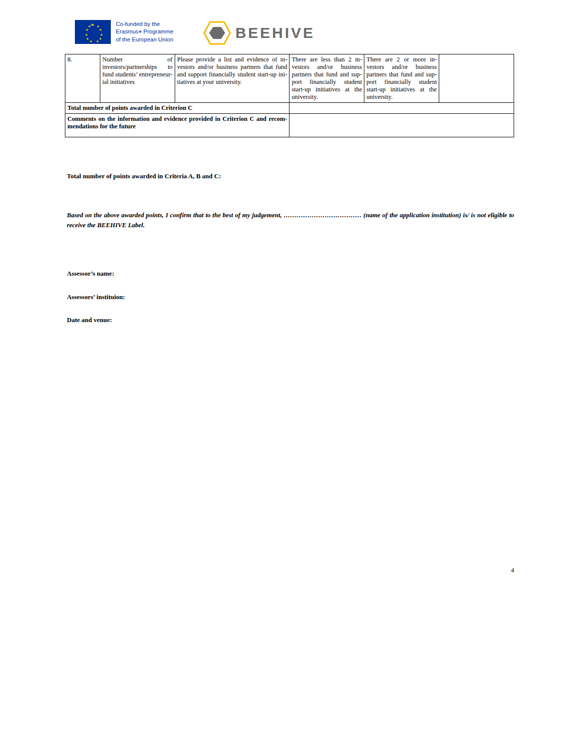★ ★ ★ ★ ★ ★ ★ ★ ★ ★ ★ ★
Co-funded by the
Erasmus+ Programme
of the European Union
BEEHIVE
| 8. | Number of investors/partnerships to fund students’ entrepreneurial initiatives | Please provide a list and evidence of investors and/or business partners that fund and support financially student start-up initiatives at your university. | There are less than 2 investors and/or business partners that fund and support financially student start-up initiatives at the university. | There are 2 or more investors and/or business partners that fund and support financially student start-up initiatives at the university. | |
| Total number of points awarded in Criterion C | |
| Comments on the information and evidence provided in Criterion C and recommendations for the future | |
Total number of points awarded in Criteria A, B and C:
Based on the above awarded points, I confirm that to the best of my judgement, ……………………………… (name of the application institution) is/ is not eligible to receive the BEEHIVE Label.
Assessor’s name:
Assessors’ instituion:
Date and venue:
4